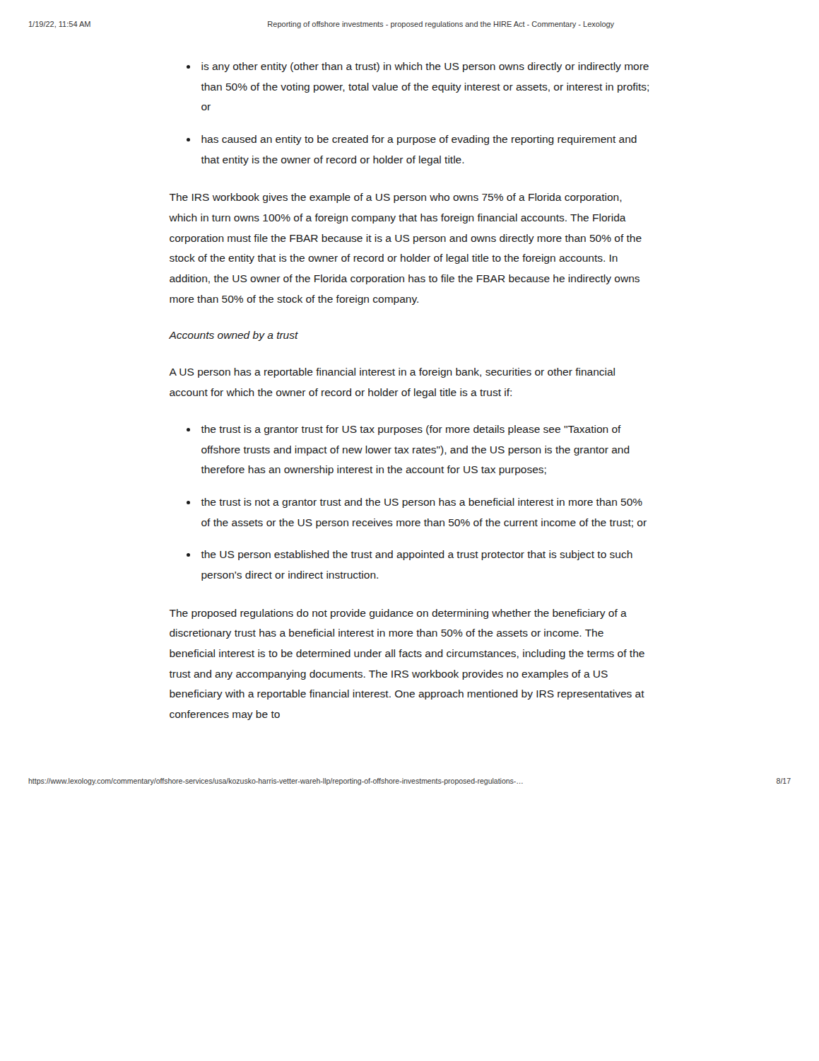1/19/22, 11:54 AM Reporting of offshore investments - proposed regulations and the HIRE Act - Commentary - Lexology
is any other entity (other than a trust) in which the US person owns directly or indirectly more than 50% of the voting power, total value of the equity interest or assets, or interest in profits; or
has caused an entity to be created for a purpose of evading the reporting requirement and that entity is the owner of record or holder of legal title.
The IRS workbook gives the example of a US person who owns 75% of a Florida corporation, which in turn owns 100% of a foreign company that has foreign financial accounts. The Florida corporation must file the FBAR because it is a US person and owns directly more than 50% of the stock of the entity that is the owner of record or holder of legal title to the foreign accounts. In addition, the US owner of the Florida corporation has to file the FBAR because he indirectly owns more than 50% of the stock of the foreign company.
Accounts owned by a trust
A US person has a reportable financial interest in a foreign bank, securities or other financial account for which the owner of record or holder of legal title is a trust if:
the trust is a grantor trust for US tax purposes (for more details please see "Taxation of offshore trusts and impact of new lower tax rates"), and the US person is the grantor and therefore has an ownership interest in the account for US tax purposes;
the trust is not a grantor trust and the US person has a beneficial interest in more than 50% of the assets or the US person receives more than 50% of the current income of the trust; or
the US person established the trust and appointed a trust protector that is subject to such person's direct or indirect instruction.
The proposed regulations do not provide guidance on determining whether the beneficiary of a discretionary trust has a beneficial interest in more than 50% of the assets or income. The beneficial interest is to be determined under all facts and circumstances, including the terms of the trust and any accompanying documents. The IRS workbook provides no examples of a US beneficiary with a reportable financial interest. One approach mentioned by IRS representatives at conferences may be to
https://www.lexology.com/commentary/offshore-services/usa/kozusko-harris-vetter-wareh-llp/reporting-of-offshore-investments-proposed-regulations-… 8/17